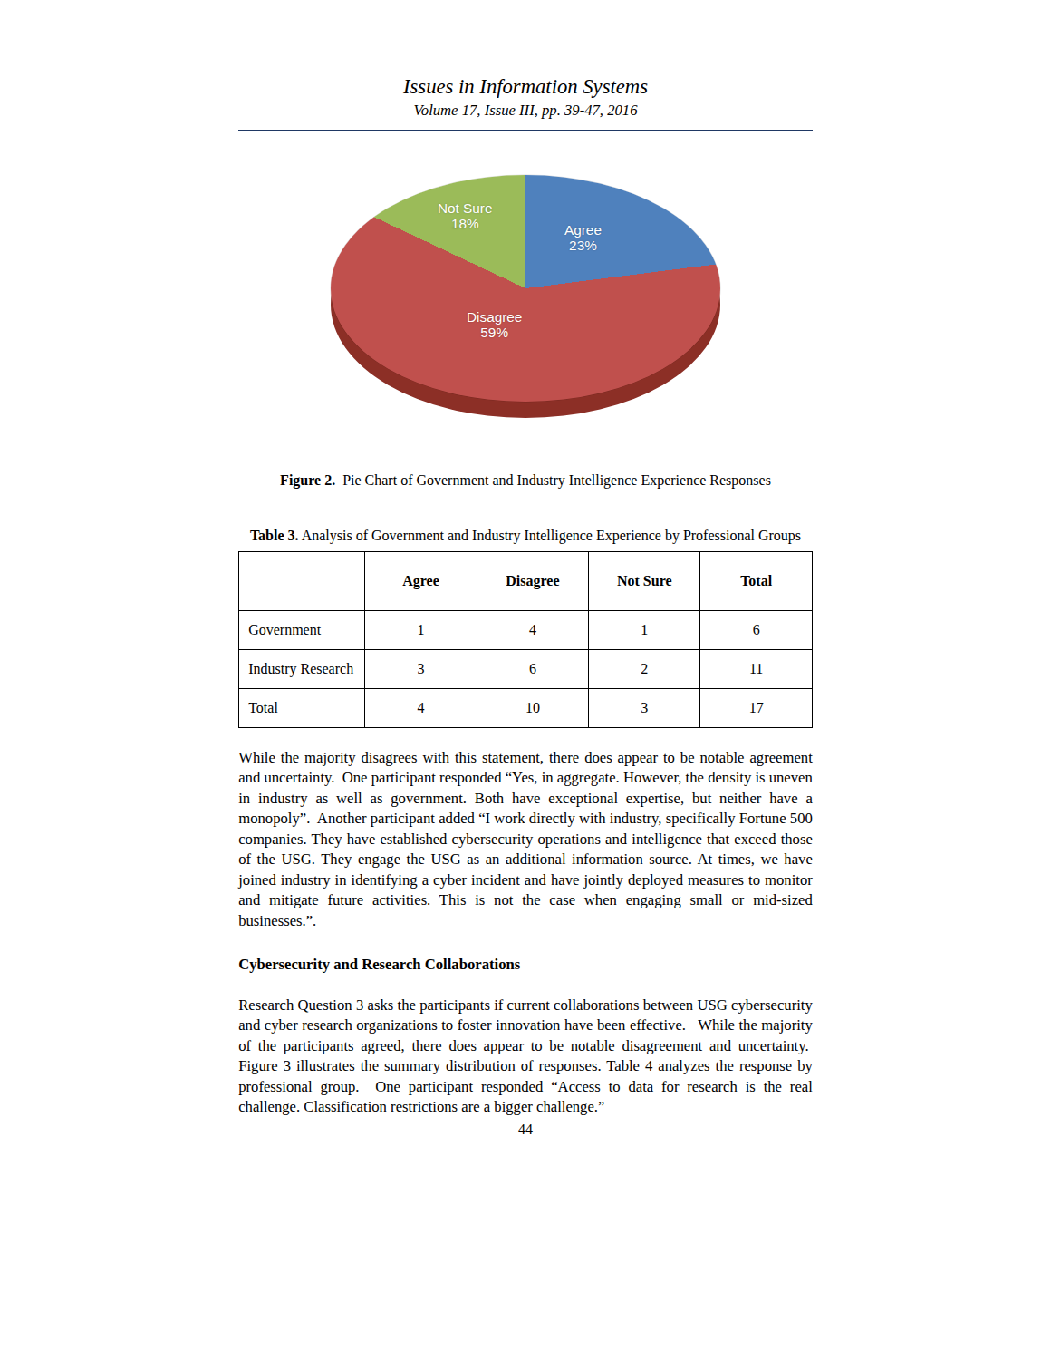Issues in Information Systems
Volume 17, Issue III, pp. 39-47, 2016
Agree
23%
Disagree
59%
Not Sure
18%
Figure 2. Pie Chart of Government and Industry Intelligence Experience Responses
Table 3. Analysis of Government and Industry Intelligence Experience by Professional Groups
| | Agree | Disagree | Not Sure | Total |
| --- | --- | --- | --- | --- |
| Government | 1 | 4 | 1 | 6 |
| Industry Research | 3 | 6 | 2 | 11 |
| Total | 4 | 10 | 3 | 17 |
While the majority disagrees with this statement, there does appear to be notable agreement and uncertainty. One participant responded “Yes, in aggregate. However, the density is uneven in industry as well as government. Both have exceptional expertise, but neither have a monopoly”. Another participant added “I work directly with industry, specifically Fortune 500 companies. They have established cybersecurity operations and intelligence that exceed those of the USG. They engage the USG as an additional information source. At times, we have joined industry in identifying a cyber incident and have jointly deployed measures to monitor and mitigate future activities. This is not the case when engaging small or mid-sized businesses.”.
Cybersecurity and Research Collaborations
Research Question 3 asks the participants if current collaborations between USG cybersecurity and cyber research organizations to foster innovation have been effective. While the majority of the participants agreed, there does appear to be notable disagreement and uncertainty. Figure 3 illustrates the summary distribution of responses. Table 4 analyzes the response by professional group. One participant responded “Access to data for research is the real challenge. Classification restrictions are a bigger challenge.”
44